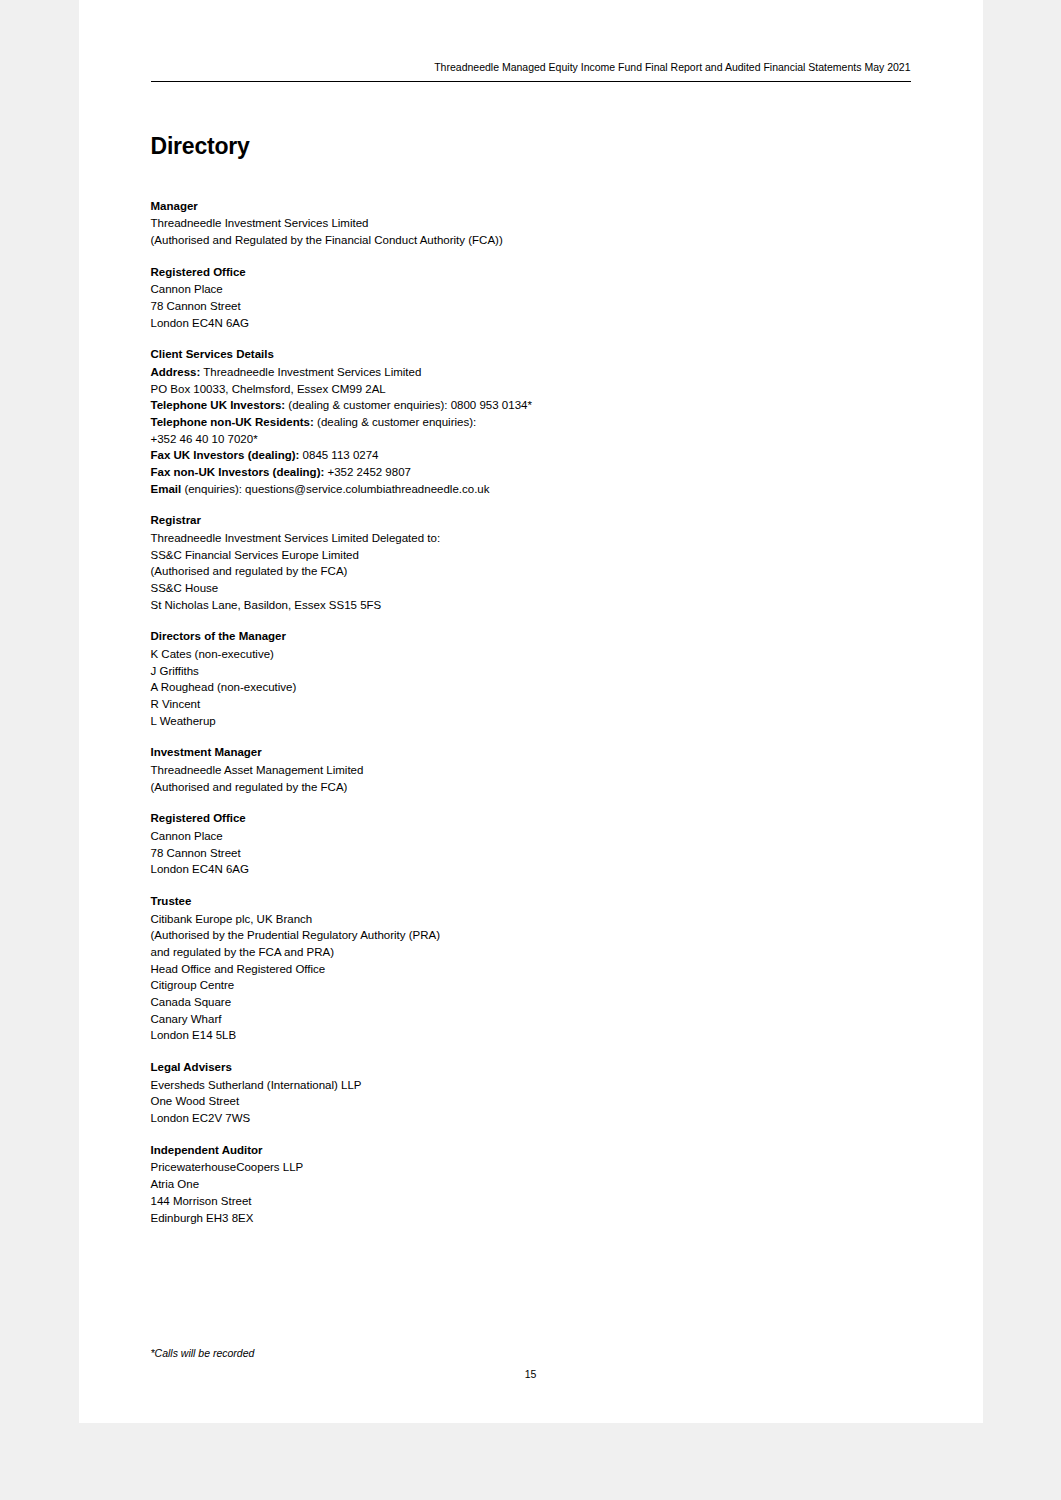Threadneedle Managed Equity Income Fund Final Report and Audited Financial Statements May 2021
Directory
Manager
Threadneedle Investment Services Limited
(Authorised and Regulated by the Financial Conduct Authority (FCA))
Registered Office
Cannon Place
78 Cannon Street
London EC4N 6AG
Client Services Details
Address: Threadneedle Investment Services Limited
PO Box 10033, Chelmsford, Essex CM99 2AL
Telephone UK Investors: (dealing & customer enquiries): 0800 953 0134*
Telephone non-UK Residents: (dealing & customer enquiries):
+352 46 40 10 7020*
Fax UK Investors (dealing): 0845 113 0274
Fax non-UK Investors (dealing): +352 2452 9807
Email (enquiries): questions@service.columbiathreadneedle.co.uk
Registrar
Threadneedle Investment Services Limited Delegated to:
SS&C Financial Services Europe Limited
(Authorised and regulated by the FCA)
SS&C House
St Nicholas Lane, Basildon, Essex SS15 5FS
Directors of the Manager
K Cates (non-executive)
J Griffiths
A Roughead (non-executive)
R Vincent
L Weatherup
Investment Manager
Threadneedle Asset Management Limited
(Authorised and regulated by the FCA)
Registered Office
Cannon Place
78 Cannon Street
London EC4N 6AG
Trustee
Citibank Europe plc, UK Branch
(Authorised by the Prudential Regulatory Authority (PRA)
and regulated by the FCA and PRA)
Head Office and Registered Office
Citigroup Centre
Canada Square
Canary Wharf
London E14 5LB
Legal Advisers
Eversheds Sutherland (International) LLP
One Wood Street
London EC2V 7WS
Independent Auditor
PricewaterhouseCoopers LLP
Atria One
144 Morrison Street
Edinburgh EH3 8EX
*Calls will be recorded
15